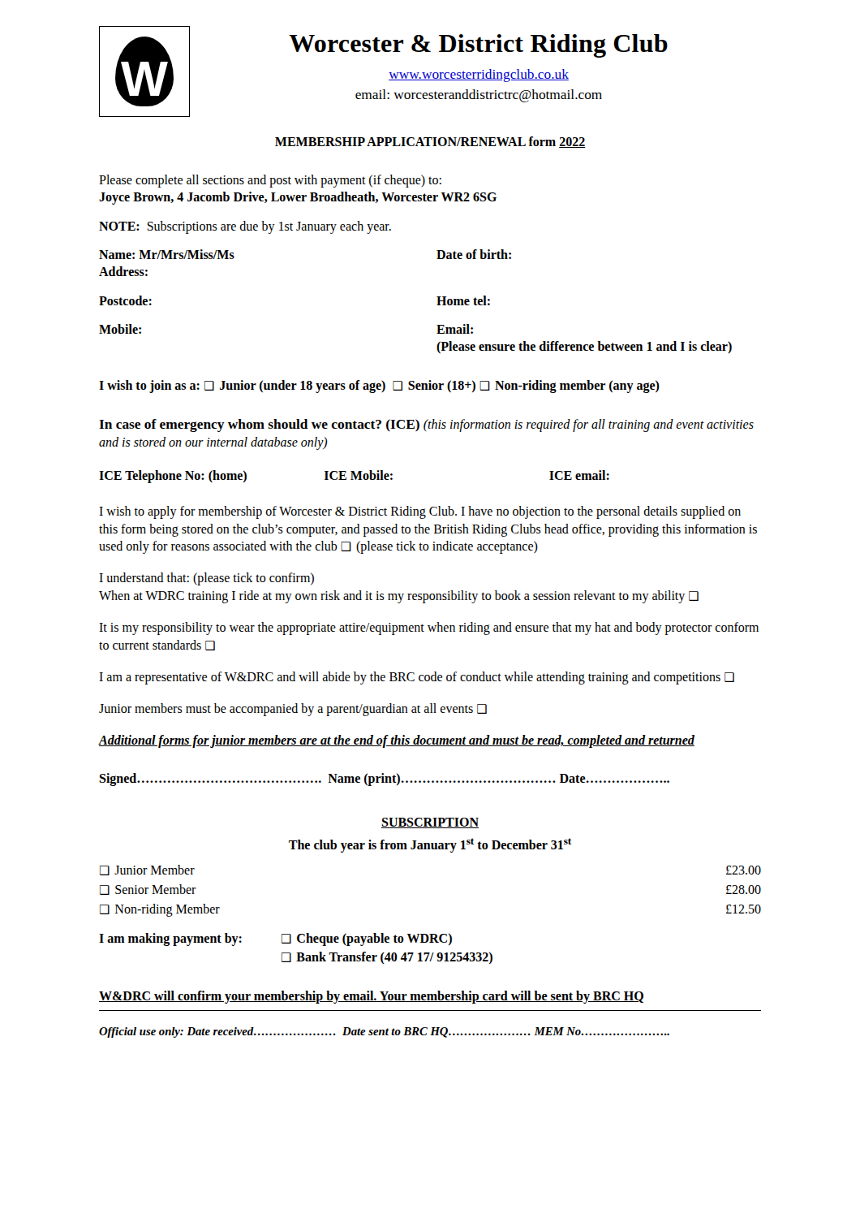W
Worcester & District Riding Club
www.worcesterridingclub.co.uk
email: worcesteranddistrictrc@hotmail.com
MEMBERSHIP APPLICATION/RENEWAL form 2022
Please complete all sections and post with payment (if cheque) to:
Joyce Brown, 4 Jacomb Drive, Lower Broadheath, Worcester WR2 6SG
NOTE: Subscriptions are due by 1st January each year.
Name: Mr/Mrs/Miss/Ms
Address:
Date of birth:
Postcode:
Home tel:
Mobile:
Email:
(Please ensure the difference between 1 and I is clear)
I wish to join as a: ❑ Junior (under 18 years of age) ❑ Senior (18+) ❑ Non-riding member (any age)
In case of emergency whom should we contact? (ICE) (this information is required for all training and event activities and is stored on our internal database only)
ICE Telephone No: (home)
ICE Mobile:
ICE email:
I wish to apply for membership of Worcester & District Riding Club. I have no objection to the personal details supplied on this form being stored on the club’s computer, and passed to the British Riding Clubs head office, providing this information is used only for reasons associated with the club ❑ (please tick to indicate acceptance)
I understand that: (please tick to confirm)
When at WDRC training I ride at my own risk and it is my responsibility to book a session relevant to my ability ❑
It is my responsibility to wear the appropriate attire/equipment when riding and ensure that my hat and body protector conform to current standards ❑
I am a representative of W&DRC and will abide by the BRC code of conduct while attending training and competitions ❑
Junior members must be accompanied by a parent/guardian at all events ❑
Additional forms for junior members are at the end of this document and must be read, completed and returned
Signed……………………………………. Name (print)……………………………… Date………………..
SUBSCRIPTION
The club year is from January 1st to December 31st
❑ Junior Member£23.00
❑ Senior Member£28.00
❑ Non-riding Member£12.50
I am making payment by:❑ Cheque (payable to WDRC)
❑ Bank Transfer (40 47 17/ 91254332)
W&DRC will confirm your membership by email. Your membership card will be sent by BRC HQ
Official use only: Date received………………… Date sent to BRC HQ………………… MEM No…………………..